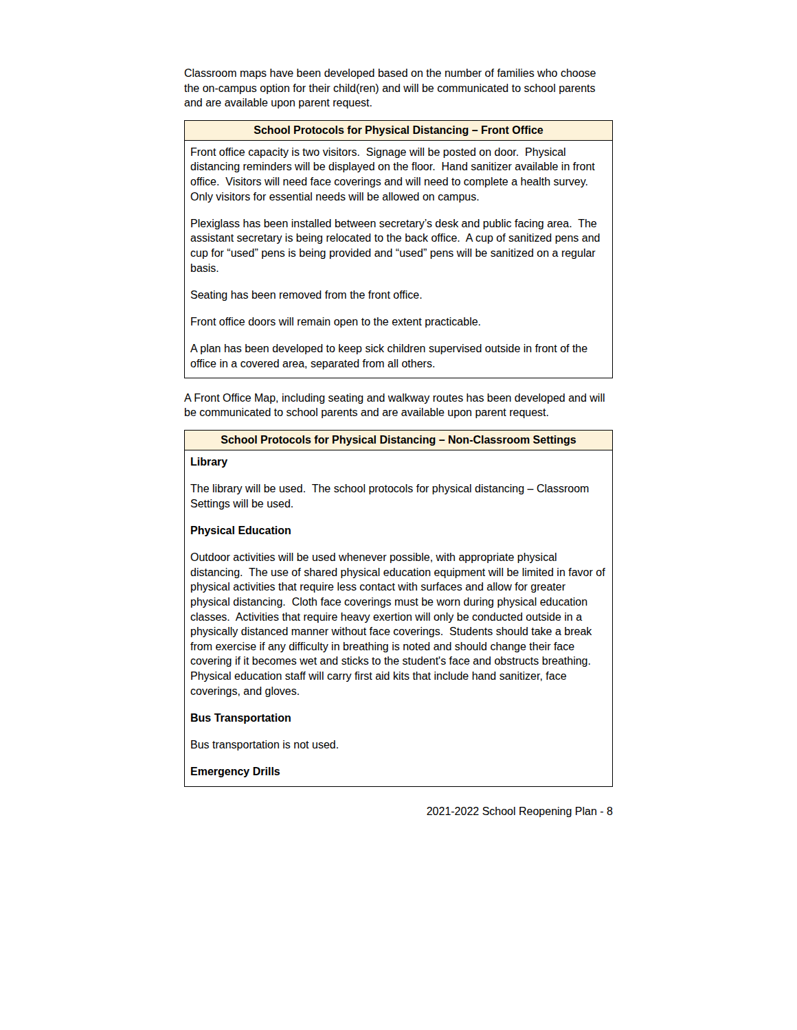Classroom maps have been developed based on the number of families who choose the on-campus option for their child(ren) and will be communicated to school parents and are available upon parent request.
| School Protocols for Physical Distancing – Front Office |
| --- |
| Front office capacity is two visitors. Signage will be posted on door. Physical distancing reminders will be displayed on the floor. Hand sanitizer available in front office. Visitors will need face coverings and will need to complete a health survey. Only visitors for essential needs will be allowed on campus. Plexiglass has been installed between secretary’s desk and public facing area. The assistant secretary is being relocated to the back office. A cup of sanitized pens and cup for “used” pens is being provided and “used” pens will be sanitized on a regular basis. Seating has been removed from the front office. Front office doors will remain open to the extent practicable. A plan has been developed to keep sick children supervised outside in front of the office in a covered area, separated from all others. |
A Front Office Map, including seating and walkway routes has been developed and will be communicated to school parents and are available upon parent request.
| School Protocols for Physical Distancing – Non-Classroom Settings |
| --- |
| Library The library will be used. The school protocols for physical distancing – Classroom Settings will be used. Physical Education Outdoor activities will be used whenever possible, with appropriate physical distancing. The use of shared physical education equipment will be limited in favor of physical activities that require less contact with surfaces and allow for greater physical distancing. Cloth face coverings must be worn during physical education classes. Activities that require heavy exertion will only be conducted outside in a physically distanced manner without face coverings. Students should take a break from exercise if any difficulty in breathing is noted and should change their face covering if it becomes wet and sticks to the student's face and obstructs breathing. Physical education staff will carry first aid kits that include hand sanitizer, face coverings, and gloves. Bus Transportation Bus transportation is not used. Emergency Drills |
2021-2022 School Reopening Plan - 8